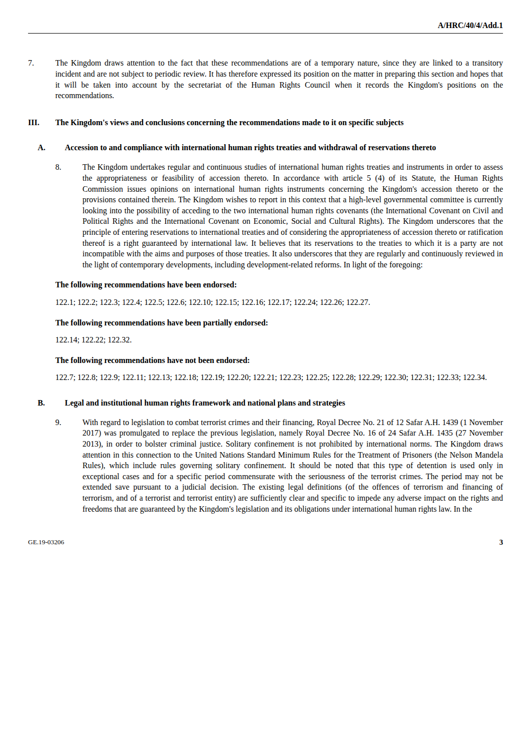A/HRC/40/4/Add.1
7.
The Kingdom draws attention to the fact that these recommendations are of a temporary nature, since they are linked to a transitory incident and are not subject to periodic review. It has therefore expressed its position on the matter in preparing this section and hopes that it will be taken into account by the secretariat of the Human Rights Council when it records the Kingdom's positions on the recommendations.
III. The Kingdom's views and conclusions concerning the recommendations made to it on specific subjects
A. Accession to and compliance with international human rights treaties and withdrawal of reservations thereto
8.
The Kingdom undertakes regular and continuous studies of international human rights treaties and instruments in order to assess the appropriateness or feasibility of accession thereto. In accordance with article 5 (4) of its Statute, the Human Rights Commission issues opinions on international human rights instruments concerning the Kingdom's accession thereto or the provisions contained therein. The Kingdom wishes to report in this context that a high-level governmental committee is currently looking into the possibility of acceding to the two international human rights covenants (the International Covenant on Civil and Political Rights and the International Covenant on Economic, Social and Cultural Rights). The Kingdom underscores that the principle of entering reservations to international treaties and of considering the appropriateness of accession thereto or ratification thereof is a right guaranteed by international law. It believes that its reservations to the treaties to which it is a party are not incompatible with the aims and purposes of those treaties. It also underscores that they are regularly and continuously reviewed in the light of contemporary developments, including development-related reforms. In light of the foregoing:
The following recommendations have been endorsed:
122.1; 122.2; 122.3; 122.4; 122.5; 122.6; 122.10; 122.15; 122.16; 122.17; 122.24; 122.26; 122.27.
The following recommendations have been partially endorsed:
122.14; 122.22; 122.32.
The following recommendations have not been endorsed:
122.7; 122.8; 122.9; 122.11; 122.13; 122.18; 122.19; 122.20; 122.21; 122.23; 122.25; 122.28; 122.29; 122.30; 122.31; 122.33; 122.34.
B. Legal and institutional human rights framework and national plans and strategies
9.
With regard to legislation to combat terrorist crimes and their financing, Royal Decree No. 21 of 12 Safar A.H. 1439 (1 November 2017) was promulgated to replace the previous legislation, namely Royal Decree No. 16 of 24 Safar A.H. 1435 (27 November 2013), in order to bolster criminal justice. Solitary confinement is not prohibited by international norms. The Kingdom draws attention in this connection to the United Nations Standard Minimum Rules for the Treatment of Prisoners (the Nelson Mandela Rules), which include rules governing solitary confinement. It should be noted that this type of detention is used only in exceptional cases and for a specific period commensurate with the seriousness of the terrorist crimes. The period may not be extended save pursuant to a judicial decision. The existing legal definitions (of the offences of terrorism and financing of terrorism, and of a terrorist and terrorist entity) are sufficiently clear and specific to impede any adverse impact on the rights and freedoms that are guaranteed by the Kingdom's legislation and its obligations under international human rights law. In the
GE.19-03206 3